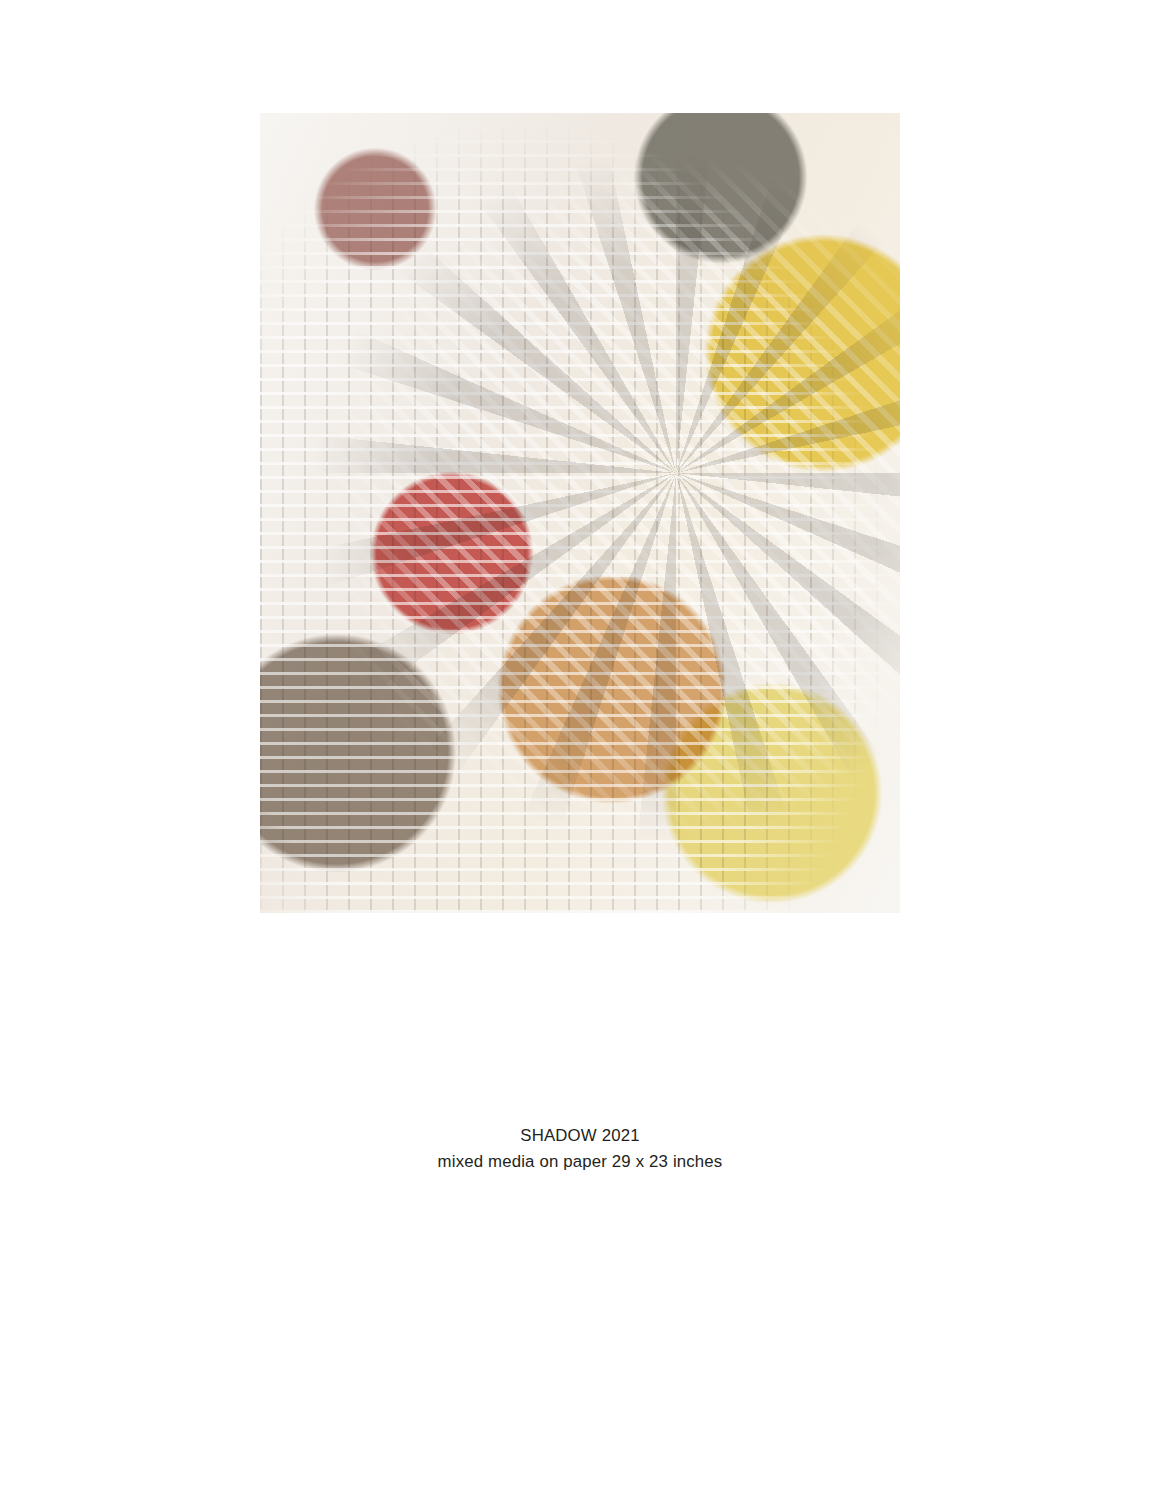SHADOW 2021 mixed media on paper 29 x 23 inches